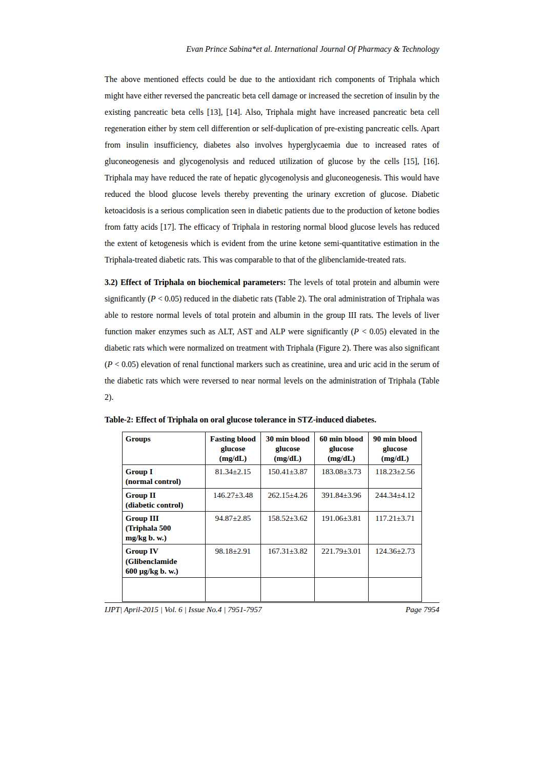Evan Prince Sabina*et al. International Journal Of Pharmacy & Technology
The above mentioned effects could be due to the antioxidant rich components of Triphala which might have either reversed the pancreatic beta cell damage or increased the secretion of insulin by the existing pancreatic beta cells [13], [14]. Also, Triphala might have increased pancreatic beta cell regeneration either by stem cell differention or self-duplication of pre-existing pancreatic cells. Apart from insulin insufficiency, diabetes also involves hyperglycaemia due to increased rates of gluconeogenesis and glycogenolysis and reduced utilization of glucose by the cells [15], [16]. Triphala may have reduced the rate of hepatic glycogenolysis and gluconeogenesis. This would have reduced the blood glucose levels thereby preventing the urinary excretion of glucose. Diabetic ketoacidosis is a serious complication seen in diabetic patients due to the production of ketone bodies from fatty acids [17]. The efficacy of Triphala in restoring normal blood glucose levels has reduced the extent of ketogenesis which is evident from the urine ketone semi-quantitative estimation in the Triphala-treated diabetic rats. This was comparable to that of the glibenclamide-treated rats.
3.2) Effect of Triphala on biochemical parameters: The levels of total protein and albumin were significantly (P < 0.05) reduced in the diabetic rats (Table 2). The oral administration of Triphala was able to restore normal levels of total protein and albumin in the group III rats. The levels of liver function maker enzymes such as ALT, AST and ALP were significantly (P < 0.05) elevated in the diabetic rats which were normalized on treatment with Triphala (Figure 2). There was also significant (P < 0.05) elevation of renal functional markers such as creatinine, urea and uric acid in the serum of the diabetic rats which were reversed to near normal levels on the administration of Triphala (Table 2).
Table-2: Effect of Triphala on oral glucose tolerance in STZ-induced diabetes.
| Groups | Fasting blood glucose (mg/dL) | 30 min blood glucose (mg/dL) | 60 min blood glucose (mg/dL) | 90 min blood glucose (mg/dL) |
| --- | --- | --- | --- | --- |
| Group I (normal control) | 81.34±2.15 | 150.41±3.87 | 183.08±3.73 | 118.23±2.56 |
| Group II (diabetic control) | 146.27±3.48 | 262.15±4.26 | 391.84±3.96 | 244.34±4.12 |
| Group III (Triphala 500 mg/kg b. w.) | 94.87±2.85 | 158.52±3.62 | 191.06±3.81 | 117.21±3.71 |
| Group IV (Glibenclamide 600 µg/kg b. w.) | 98.18±2.91 | 167.31±3.82 | 221.79±3.01 | 124.36±2.73 |
IJPT| April-2015 | Vol. 6 | Issue No.4 | 7951-7957 Page 7954